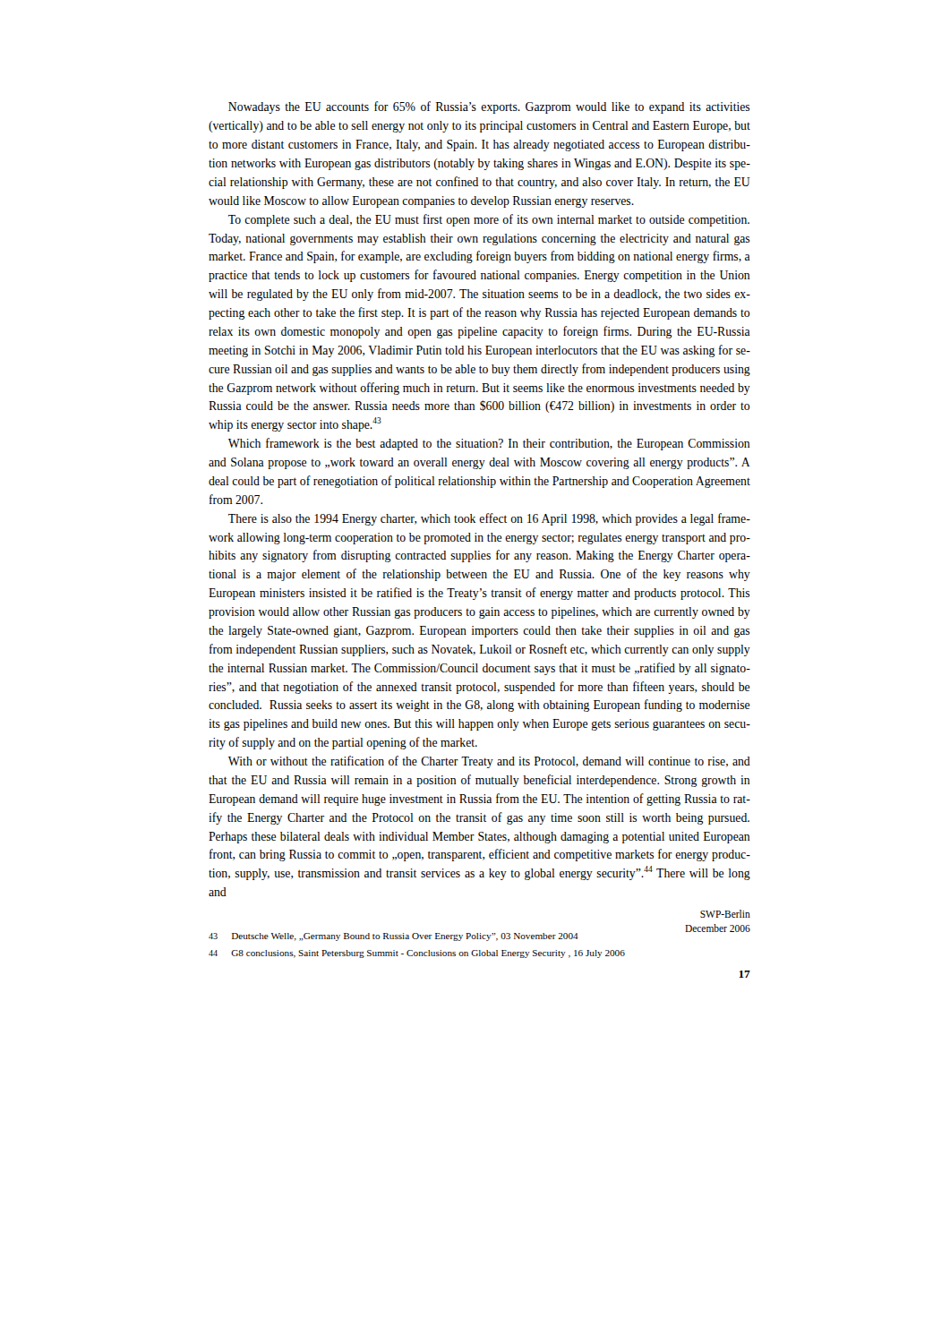Nowadays the EU accounts for 65% of Russia’s exports. Gazprom would like to expand its activities (vertically) and to be able to sell energy not only to its principal customers in Central and Eastern Europe, but to more distant customers in France, Italy, and Spain. It has already negotiated access to European distribution networks with European gas distributors (notably by taking shares in Wingas and E.ON). Despite its special relationship with Germany, these are not confined to that country, and also cover Italy. In return, the EU would like Moscow to allow European companies to develop Russian energy reserves.
To complete such a deal, the EU must first open more of its own internal market to outside competition. Today, national governments may establish their own regulations concerning the electricity and natural gas market. France and Spain, for example, are excluding foreign buyers from bidding on national energy firms, a practice that tends to lock up customers for favoured national companies. Energy competition in the Union will be regulated by the EU only from mid-2007. The situation seems to be in a deadlock, the two sides expecting each other to take the first step. It is part of the reason why Russia has rejected European demands to relax its own domestic monopoly and open gas pipeline capacity to foreign firms. During the EU-Russia meeting in Sotchi in May 2006, Vladimir Putin told his European interlocutors that the EU was asking for secure Russian oil and gas supplies and wants to be able to buy them directly from independent producers using the Gazprom network without offering much in return. But it seems like the enormous investments needed by Russia could be the answer. Russia needs more than $600 billion (€472 billion) in investments in order to whip its energy sector into shape.43
Which framework is the best adapted to the situation? In their contribution, the European Commission and Solana propose to „work toward an overall energy deal with Moscow covering all energy products”. A deal could be part of renegotiation of political relationship within the Partnership and Cooperation Agreement from 2007.
There is also the 1994 Energy charter, which took effect on 16 April 1998, which provides a legal framework allowing long-term cooperation to be promoted in the energy sector; regulates energy transport and prohibits any signatory from disrupting contracted supplies for any reason. Making the Energy Charter operational is a major element of the relationship between the EU and Russia. One of the key reasons why European ministers insisted it be ratified is the Treaty’s transit of energy matter and products protocol. This provision would allow other Russian gas producers to gain access to pipelines, which are currently owned by the largely State-owned giant, Gazprom. European importers could then take their supplies in oil and gas from independent Russian suppliers, such as Novatek, Lukoil or Rosneft etc, which currently can only supply the internal Russian market. The Commission/Council document says that it must be „ratified by all signatories”, and that negotiation of the annexed transit protocol, suspended for more than fifteen years, should be concluded. Russia seeks to assert its weight in the G8, along with obtaining European funding to modernise its gas pipelines and build new ones. But this will happen only when Europe gets serious guarantees on security of supply and on the partial opening of the market.
With or without the ratification of the Charter Treaty and its Protocol, demand will continue to rise, and that the EU and Russia will remain in a position of mutually beneficial interdependence. Strong growth in European demand will require huge investment in Russia from the EU. The intention of getting Russia to ratify the Energy Charter and the Protocol on the transit of gas any time soon still is worth being pursued. Perhaps these bilateral deals with individual Member States, although damaging a potential united European front, can bring Russia to commit to „open, transparent, efficient and competitive markets for energy production, supply, use, transmission and transit services as a key to global energy security”.44 There will be long and
| 43 | Deutsche Welle, „Germany Bound to Russia Over Energy Policy”, 03 November 2004 |
| 44 | G8 conclusions, Saint Petersburg Summit - Conclusions on Global Energy Security , 16 July 2006 |
SWP-Berlin
December 2006
17